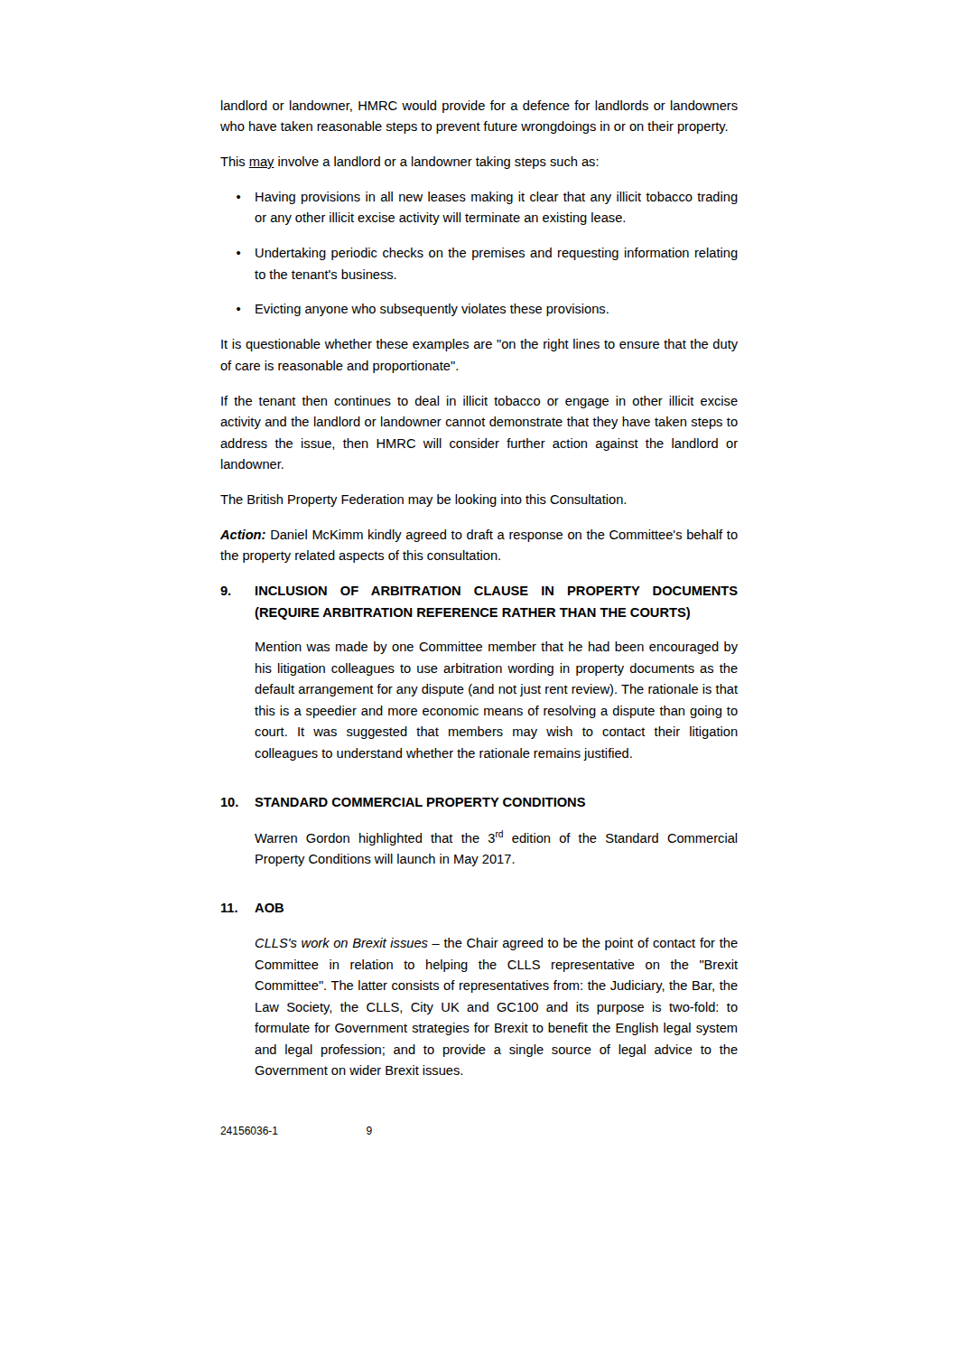landlord or landowner, HMRC would provide for a defence for landlords or landowners who have taken reasonable steps to prevent future wrongdoings in or on their property.
This may involve a landlord or a landowner taking steps such as:
Having provisions in all new leases making it clear that any illicit tobacco trading or any other illicit excise activity will terminate an existing lease.
Undertaking periodic checks on the premises and requesting information relating to the tenant's business.
Evicting anyone who subsequently violates these provisions.
It is questionable whether these examples are "on the right lines to ensure that the duty of care is reasonable and proportionate".
If the tenant then continues to deal in illicit tobacco or engage in other illicit excise activity and the landlord or landowner cannot demonstrate that they have taken steps to address the issue, then HMRC will consider further action against the landlord or landowner.
The British Property Federation may be looking into this Consultation.
Action: Daniel McKimm kindly agreed to draft a response on the Committee's behalf to the property related aspects of this consultation.
9.
INCLUSION OF ARBITRATION CLAUSE IN PROPERTY DOCUMENTS (REQUIRE ARBITRATION REFERENCE RATHER THAN THE COURTS)
Mention was made by one Committee member that he had been encouraged by his litigation colleagues to use arbitration wording in property documents as the default arrangement for any dispute (and not just rent review). The rationale is that this is a speedier and more economic means of resolving a dispute than going to court. It was suggested that members may wish to contact their litigation colleagues to understand whether the rationale remains justified.
10.
STANDARD COMMERCIAL PROPERTY CONDITIONS
Warren Gordon highlighted that the 3rd edition of the Standard Commercial Property Conditions will launch in May 2017.
11.
AOB
CLLS's work on Brexit issues – the Chair agreed to be the point of contact for the Committee in relation to helping the CLLS representative on the "Brexit Committee". The latter consists of representatives from: the Judiciary, the Bar, the Law Society, the CLLS, City UK and GC100 and its purpose is two-fold: to formulate for Government strategies for Brexit to benefit the English legal system and legal profession; and to provide a single source of legal advice to the Government on wider Brexit issues.
24156036-1
9